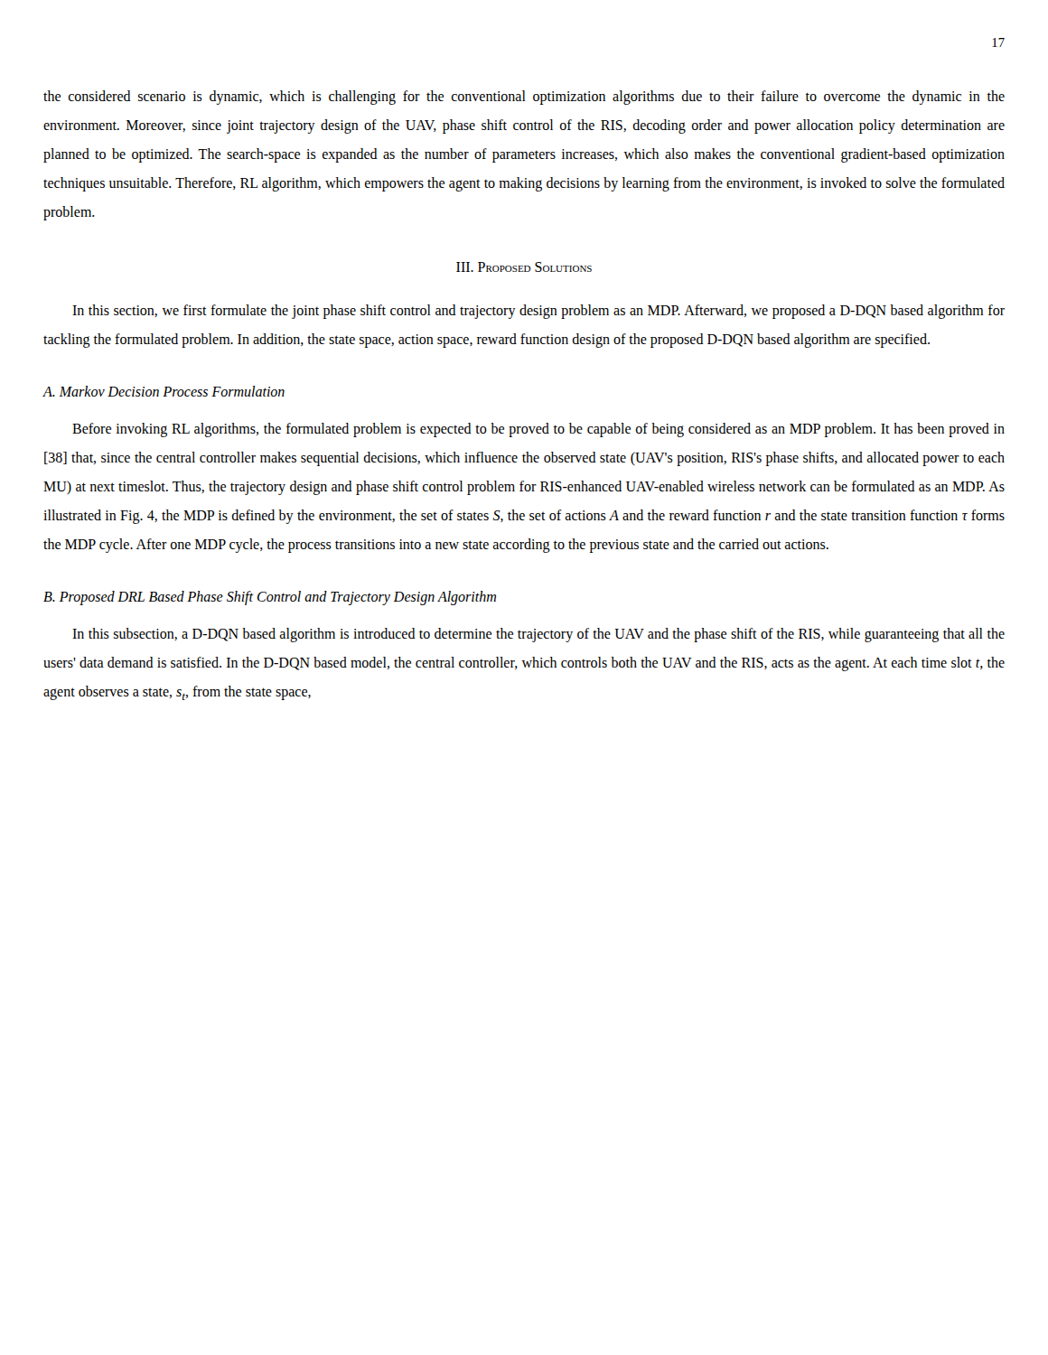17
the considered scenario is dynamic, which is challenging for the conventional optimization algorithms due to their failure to overcome the dynamic in the environment. Moreover, since joint trajectory design of the UAV, phase shift control of the RIS, decoding order and power allocation policy determination are planned to be optimized. The search-space is expanded as the number of parameters increases, which also makes the conventional gradient-based optimization techniques unsuitable. Therefore, RL algorithm, which empowers the agent to making decisions by learning from the environment, is invoked to solve the formulated problem.
III. Proposed Solutions
In this section, we first formulate the joint phase shift control and trajectory design problem as an MDP. Afterward, we proposed a D-DQN based algorithm for tackling the formulated problem. In addition, the state space, action space, reward function design of the proposed D-DQN based algorithm are specified.
A. Markov Decision Process Formulation
Before invoking RL algorithms, the formulated problem is expected to be proved to be capable of being considered as an MDP problem. It has been proved in [38] that, since the central controller makes sequential decisions, which influence the observed state (UAV's position, RIS's phase shifts, and allocated power to each MU) at next timeslot. Thus, the trajectory design and phase shift control problem for RIS-enhanced UAV-enabled wireless network can be formulated as an MDP. As illustrated in Fig. 4, the MDP is defined by the environment, the set of states S, the set of actions A and the reward function r and the state transition function τ forms the MDP cycle. After one MDP cycle, the process transitions into a new state according to the previous state and the carried out actions.
B. Proposed DRL Based Phase Shift Control and Trajectory Design Algorithm
In this subsection, a D-DQN based algorithm is introduced to determine the trajectory of the UAV and the phase shift of the RIS, while guaranteeing that all the users' data demand is satisfied. In the D-DQN based model, the central controller, which controls both the UAV and the RIS, acts as the agent. At each time slot t, the agent observes a state, st, from the state space,